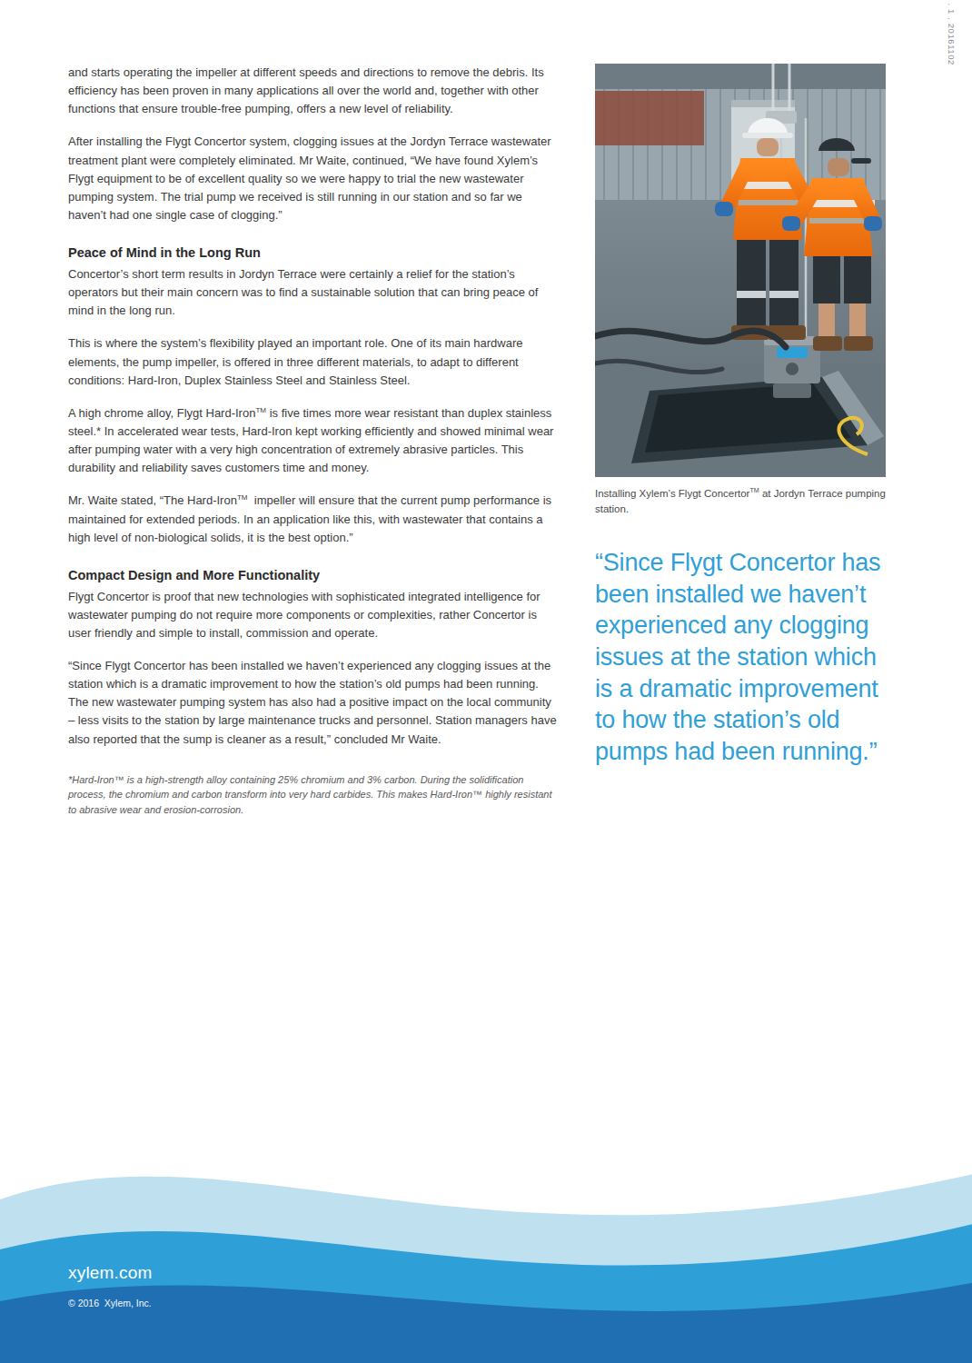2503 . Wangaratta, Australia . 1 . Master . 1 . 20161102
and starts operating the impeller at different speeds and directions to remove the debris. Its efficiency has been proven in many applications all over the world and, together with other functions that ensure trouble-free pumping, offers a new level of reliability.
After installing the Flygt Concertor system, clogging issues at the Jordyn Terrace wastewater treatment plant were completely eliminated. Mr Waite, continued, “We have found Xylem’s Flygt equipment to be of excellent quality so we were happy to trial the new wastewater pumping system. The trial pump we received is still running in our station and so far we haven’t had one single case of clogging.”
Peace of Mind in the Long Run
Concertor’s short term results in Jordyn Terrace were certainly a relief for the station’s operators but their main concern was to find a sustainable solution that can bring peace of mind in the long run.
This is where the system’s flexibility played an important role. One of its main hardware elements, the pump impeller, is offered in three different materials, to adapt to different conditions: Hard-Iron, Duplex Stainless Steel and Stainless Steel.
A high chrome alloy, Flygt Hard-IronTM is five times more wear resistant than duplex stainless steel.* In accelerated wear tests, Hard-Iron kept working efficiently and showed minimal wear after pumping water with a very high concentration of extremely abrasive particles. This durability and reliability saves customers time and money.
Mr. Waite stated, “The Hard-IronTM impeller will ensure that the current pump performance is maintained for extended periods. In an application like this, with wastewater that contains a high level of non-biological solids, it is the best option.”
Compact Design and More Functionality
Flygt Concertor is proof that new technologies with sophisticated integrated intelligence for wastewater pumping do not require more components or complexities, rather Concertor is user friendly and simple to install, commission and operate.
“Since Flygt Concertor has been installed we haven’t experienced any clogging issues at the station which is a dramatic improvement to how the station’s old pumps had been running. The new wastewater pumping system has also had a positive impact on the local community – less visits to the station by large maintenance trucks and personnel. Station managers have also reported that the sump is cleaner as a result,” concluded Mr Waite.
*Hard-Iron™ is a high-strength alloy containing 25% chromium and 3% carbon. During the solidification process, the chromium and carbon transform into very hard carbides. This makes Hard-Iron™ highly resistant to abrasive wear and erosion-corrosion.
Installing Xylem’s Flygt ConcertorTM at Jordyn Terrace pumping station.
“Since Flygt Concertor has been installed we haven’t experienced any clogging issues at the station which is a dramatic improvement to how the station’s old pumps had been running.”
xylem.com
© 2016 Xylem, Inc.